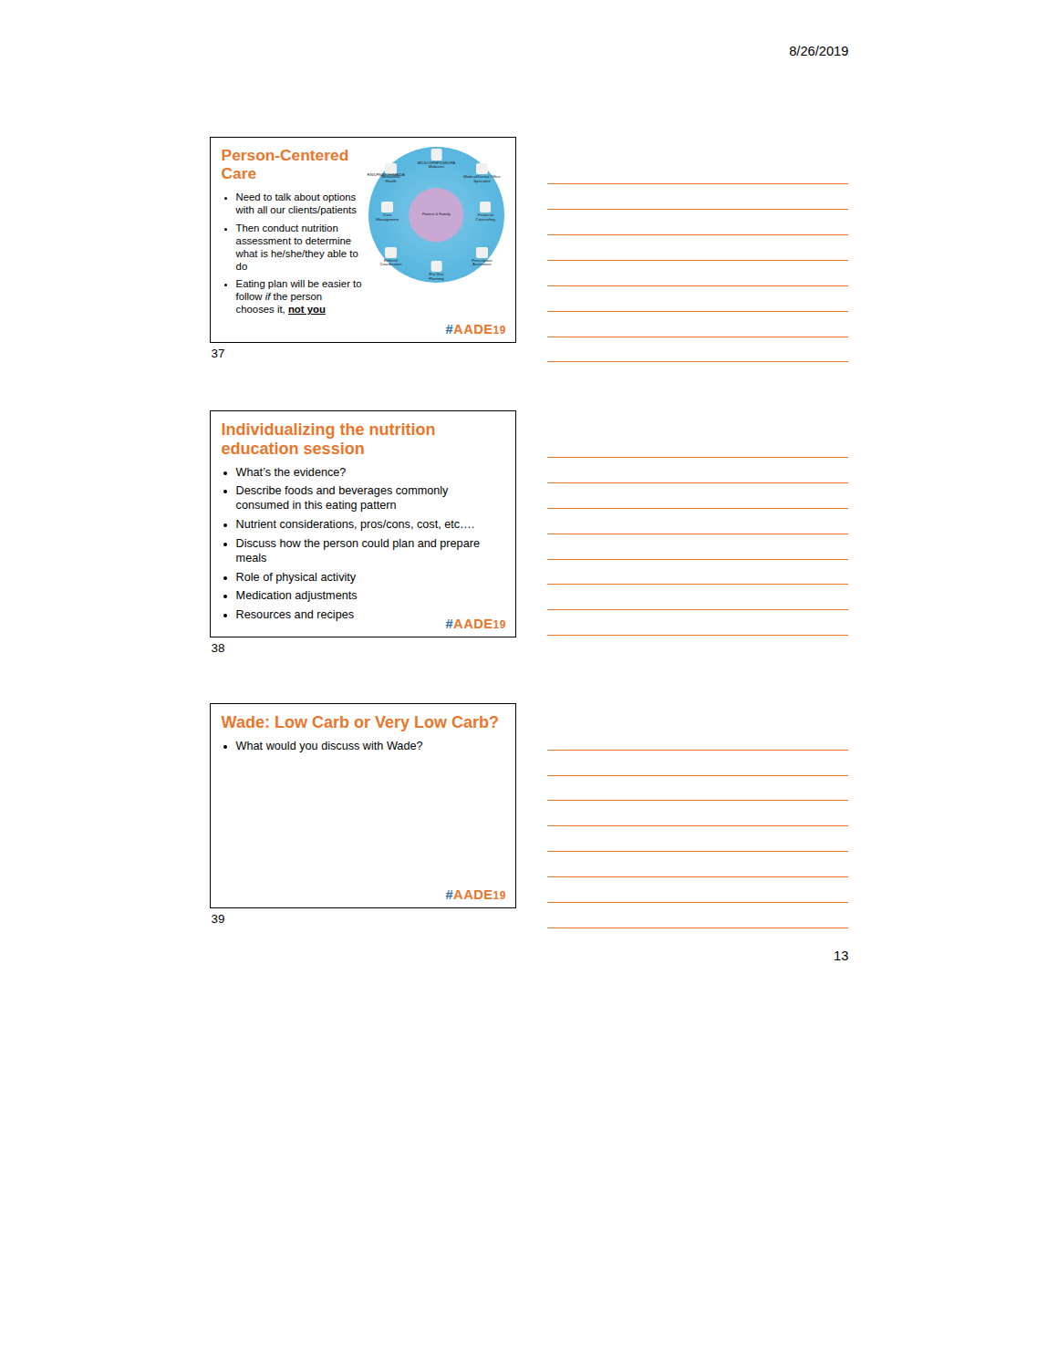8/26/2019
Person-Centered Care
Need to talk about options with all our clients/patients
Then conduct nutrition assessment to determine what is he/she/they able to do
Eating plan will be easier to follow if the person chooses it, not you
MD/DO/FNP/DMD/PA
Midwives
Medical/Dental Office
Specialist
Financial
Counseling
Prescription
Assistance
Pre-Visit
Planning
Referral
Coordination
Care
Management
Behavioral
Health
RN/LPN/MOH/MA/DA
Patient & Family
#AADE19
37
Individualizing the nutrition education session
What’s the evidence?
Describe foods and beverages commonly consumed in this eating pattern
Nutrient considerations, pros/cons, cost, etc….
Discuss how the person could plan and prepare meals
Role of physical activity
Medication adjustments
Resources and recipes
#AADE19
38
Wade: Low Carb or Very Low Carb?
What would you discuss with Wade?
#AADE19
39
13